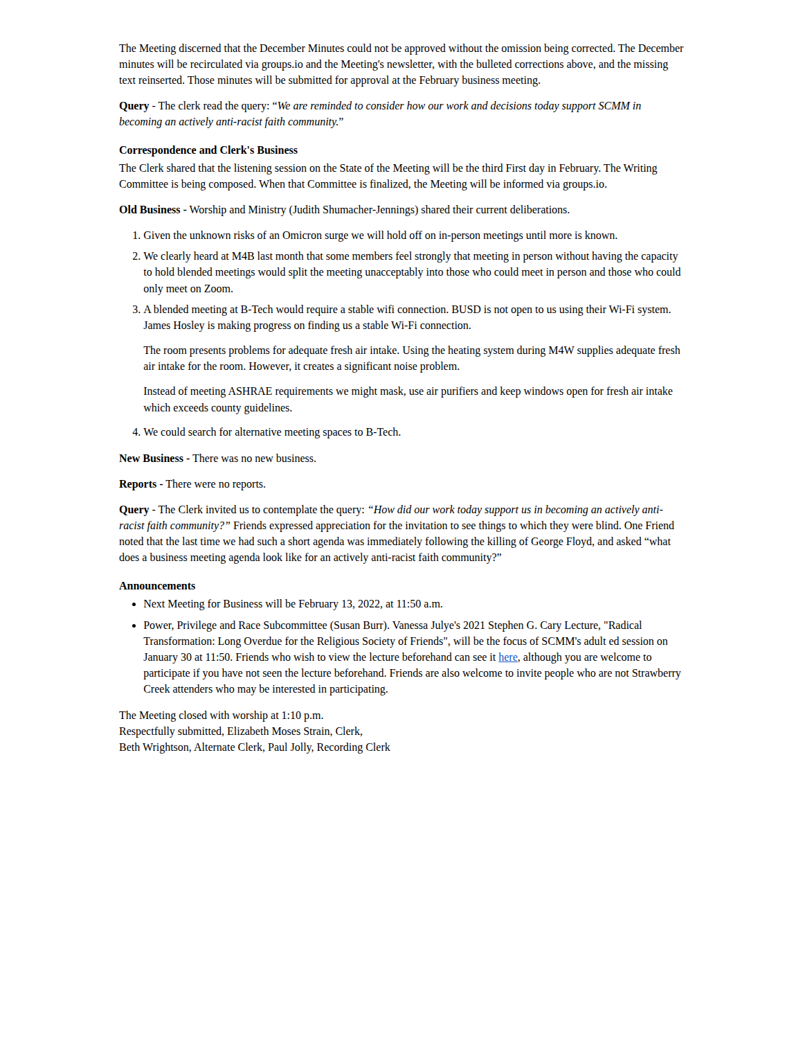The Meeting discerned that the December Minutes could not be approved without the omission being corrected. The December minutes will be recirculated via groups.io and the Meeting's newsletter, with the bulleted corrections above, and the missing text reinserted. Those minutes will be submitted for approval at the February business meeting.
Query - The clerk read the query: “We are reminded to consider how our work and decisions today support SCMM in becoming an actively anti-racist faith community.”
Correspondence and Clerk's Business
The Clerk shared that the listening session on the State of the Meeting will be the third First day in February. The Writing Committee is being composed. When that Committee is finalized, the Meeting will be informed via groups.io.
Old Business - Worship and Ministry (Judith Shumacher-Jennings) shared their current deliberations.
Given the unknown risks of an Omicron surge we will hold off on in-person meetings until more is known.
We clearly heard at M4B last month that some members feel strongly that meeting in person without having the capacity to hold blended meetings would split the meeting unacceptably into those who could meet in person and those who could only meet on Zoom.
A blended meeting at B-Tech would require a stable wifi connection. BUSD is not open to us using their Wi-Fi system. James Hosley is making progress on finding us a stable Wi-Fi connection.
The room presents problems for adequate fresh air intake. Using the heating system during M4W supplies adequate fresh air intake for the room. However, it creates a significant noise problem.
Instead of meeting ASHRAE requirements we might mask, use air purifiers and keep windows open for fresh air intake which exceeds county guidelines.
We could search for alternative meeting spaces to B-Tech.
New Business - There was no new business.
Reports - There were no reports.
Query - The Clerk invited us to contemplate the query: “How did our work today support us in becoming an actively anti-racist faith community?” Friends expressed appreciation for the invitation to see things to which they were blind. One Friend noted that the last time we had such a short agenda was immediately following the killing of George Floyd, and asked “what does a business meeting agenda look like for an actively anti-racist faith community?”
Announcements
Next Meeting for Business will be February 13, 2022, at 11:50 a.m.
Power, Privilege and Race Subcommittee (Susan Burr). Vanessa Julye's 2021 Stephen G. Cary Lecture, "Radical Transformation: Long Overdue for the Religious Society of Friends", will be the focus of SCMM's adult ed session on January 30 at 11:50. Friends who wish to view the lecture beforehand can see it here, although you are welcome to participate if you have not seen the lecture beforehand. Friends are also welcome to invite people who are not Strawberry Creek attenders who may be interested in participating.
The Meeting closed with worship at 1:10 p.m.
Respectfully submitted, Elizabeth Moses Strain, Clerk,
Beth Wrightson, Alternate Clerk, Paul Jolly, Recording Clerk